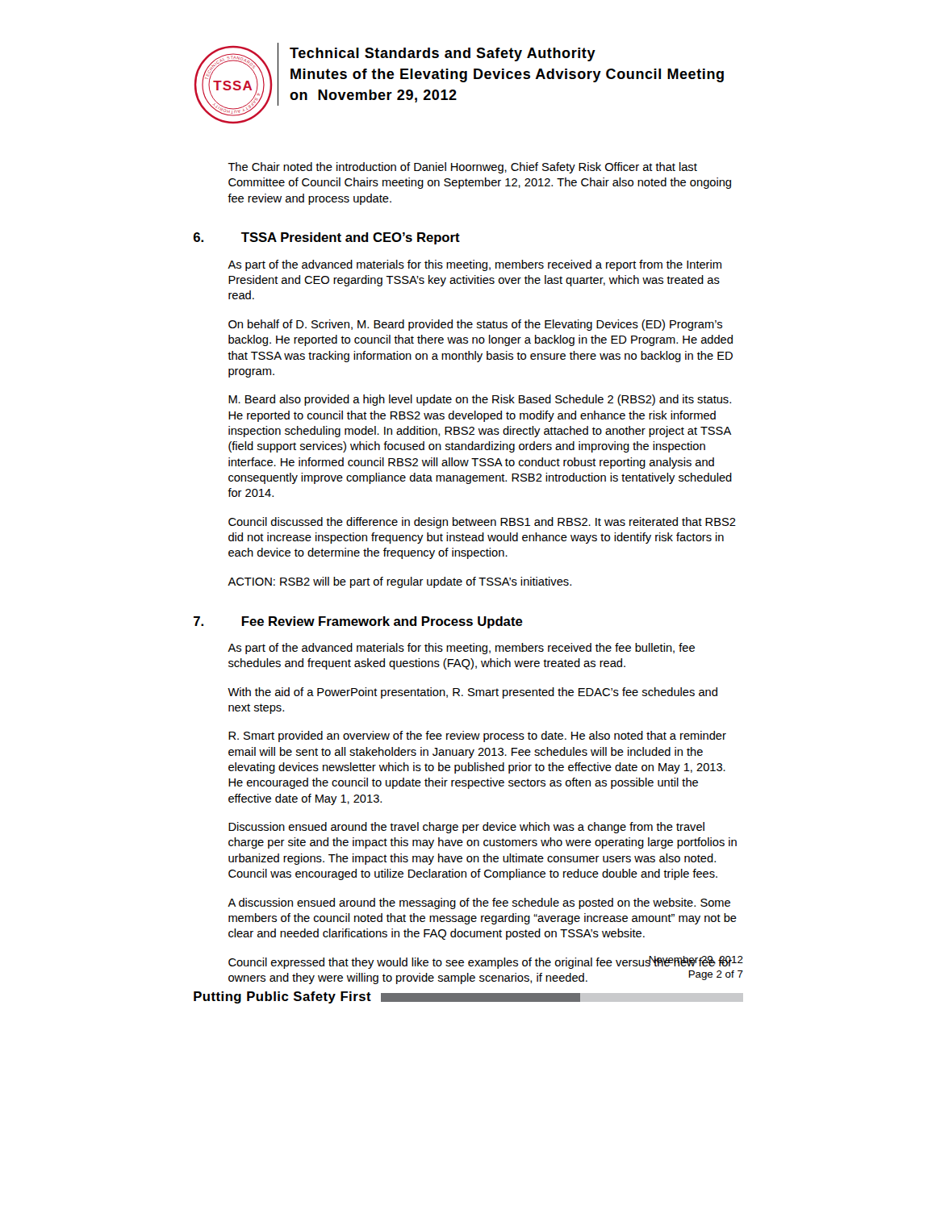TSSA TECHNICAL STANDARDS & SAFETY AUTHORITY
Technical Standards and Safety Authority
Minutes of the Elevating Devices Advisory Council Meeting
on November 29, 2012
The Chair noted the introduction of Daniel Hoornweg, Chief Safety Risk Officer at that last Committee of Council Chairs meeting on September 12, 2012. The Chair also noted the ongoing fee review and process update.
6.
TSSA President and CEO’s Report
As part of the advanced materials for this meeting, members received a report from the Interim President and CEO regarding TSSA’s key activities over the last quarter, which was treated as read.
On behalf of D. Scriven, M. Beard provided the status of the Elevating Devices (ED) Program’s backlog. He reported to council that there was no longer a backlog in the ED Program. He added that TSSA was tracking information on a monthly basis to ensure there was no backlog in the ED program.
M. Beard also provided a high level update on the Risk Based Schedule 2 (RBS2) and its status. He reported to council that the RBS2 was developed to modify and enhance the risk informed inspection scheduling model. In addition, RBS2 was directly attached to another project at TSSA (field support services) which focused on standardizing orders and improving the inspection interface. He informed council RBS2 will allow TSSA to conduct robust reporting analysis and consequently improve compliance data management. RSB2 introduction is tentatively scheduled for 2014.
Council discussed the difference in design between RBS1 and RBS2. It was reiterated that RBS2 did not increase inspection frequency but instead would enhance ways to identify risk factors in each device to determine the frequency of inspection.
ACTION: RSB2 will be part of regular update of TSSA’s initiatives.
7.
Fee Review Framework and Process Update
As part of the advanced materials for this meeting, members received the fee bulletin, fee schedules and frequent asked questions (FAQ), which were treated as read.
With the aid of a PowerPoint presentation, R. Smart presented the EDAC’s fee schedules and next steps.
R. Smart provided an overview of the fee review process to date. He also noted that a reminder email will be sent to all stakeholders in January 2013. Fee schedules will be included in the elevating devices newsletter which is to be published prior to the effective date on May 1, 2013. He encouraged the council to update their respective sectors as often as possible until the effective date of May 1, 2013.
Discussion ensued around the travel charge per device which was a change from the travel charge per site and the impact this may have on customers who were operating large portfolios in urbanized regions. The impact this may have on the ultimate consumer users was also noted. Council was encouraged to utilize Declaration of Compliance to reduce double and triple fees.
A discussion ensued around the messaging of the fee schedule as posted on the website. Some members of the council noted that the message regarding “average increase amount” may not be clear and needed clarifications in the FAQ document posted on TSSA’s website.
Council expressed that they would like to see examples of the original fee versus the new fee for owners and they were willing to provide sample scenarios, if needed.
November 29, 2012
Page 2 of 7
Putting Public Safety First